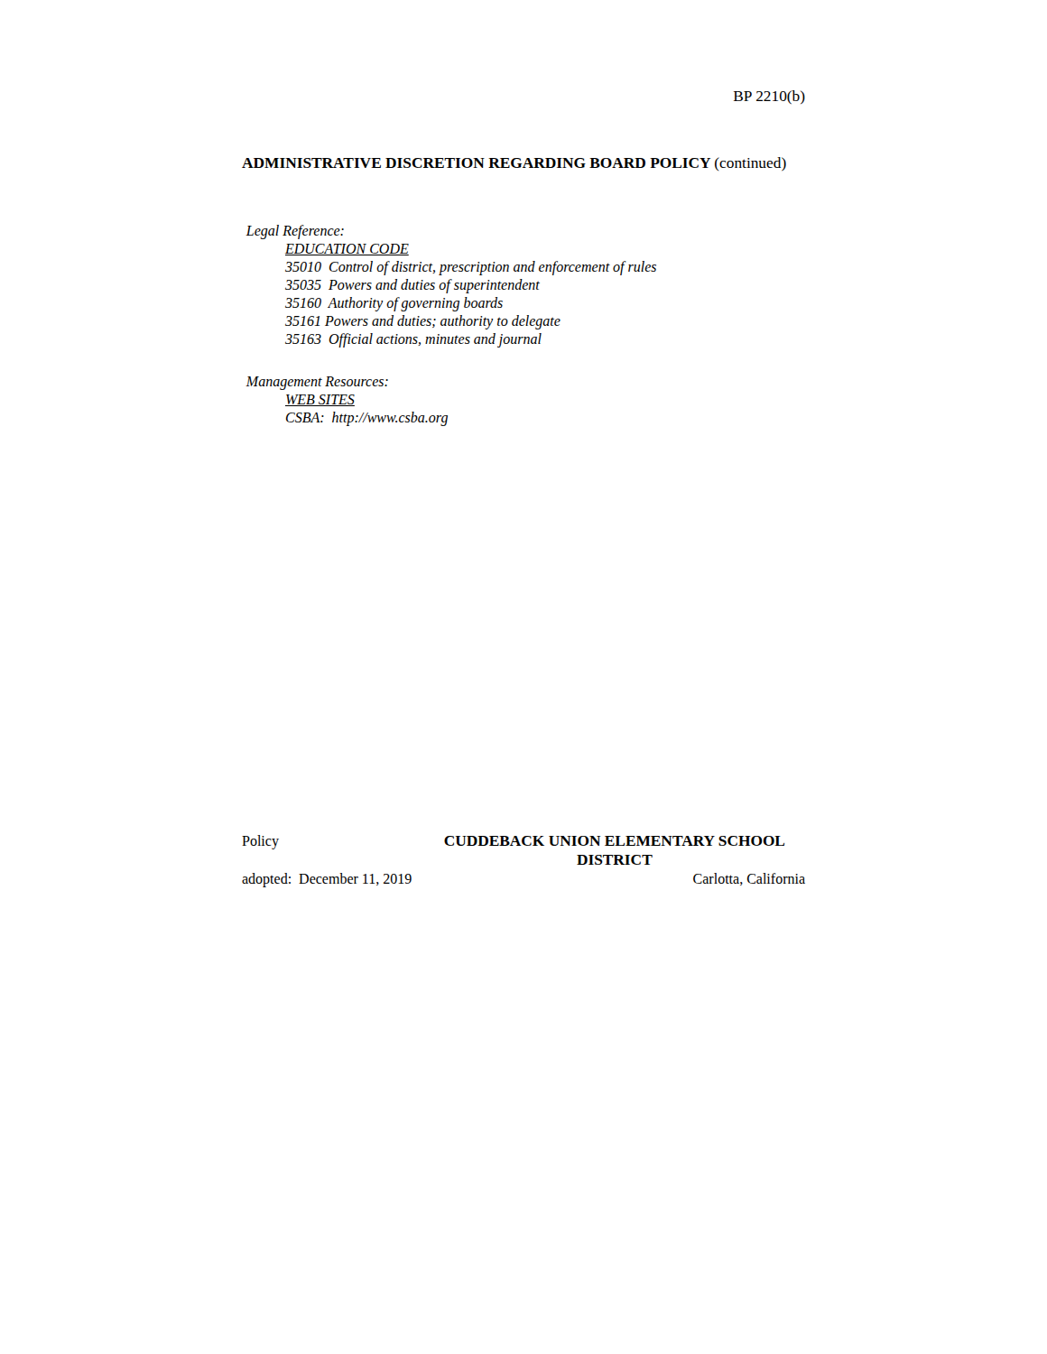BP 2210(b)
ADMINISTRATIVE DISCRETION REGARDING BOARD POLICY (continued)
Legal Reference:
EDUCATION CODE
35010 Control of district, prescription and enforcement of rules
35035 Powers and duties of superintendent
35160 Authority of governing boards
35161 Powers and duties; authority to delegate
35163 Official actions, minutes and journal
Management Resources:
WEB SITES
CSBA: http://www.csba.org
Policy
CUDDEBACK UNION ELEMENTARY SCHOOL DISTRICT
adopted: December 11, 2019
Carlotta, California